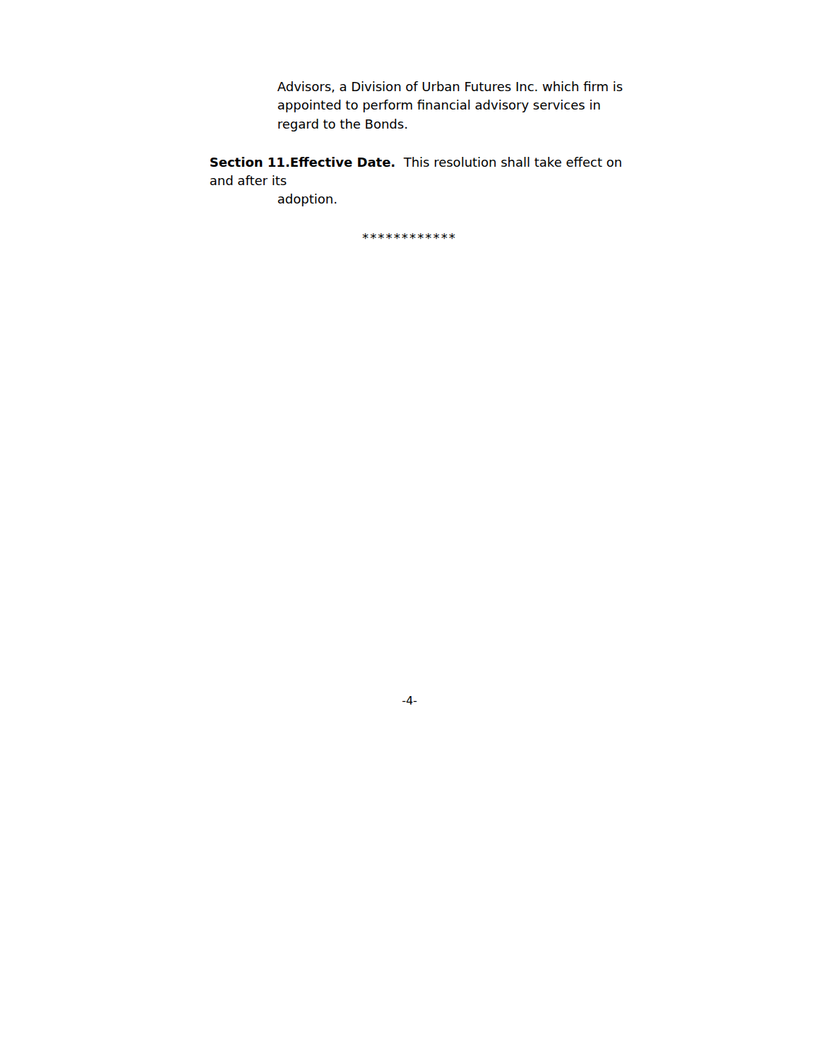Advisors, a Division of Urban Futures Inc. which firm is appointed to perform financial advisory services in regard to the Bonds.
Section 11.Effective Date. This resolution shall take effect on and after its
adoption.
************
-4-